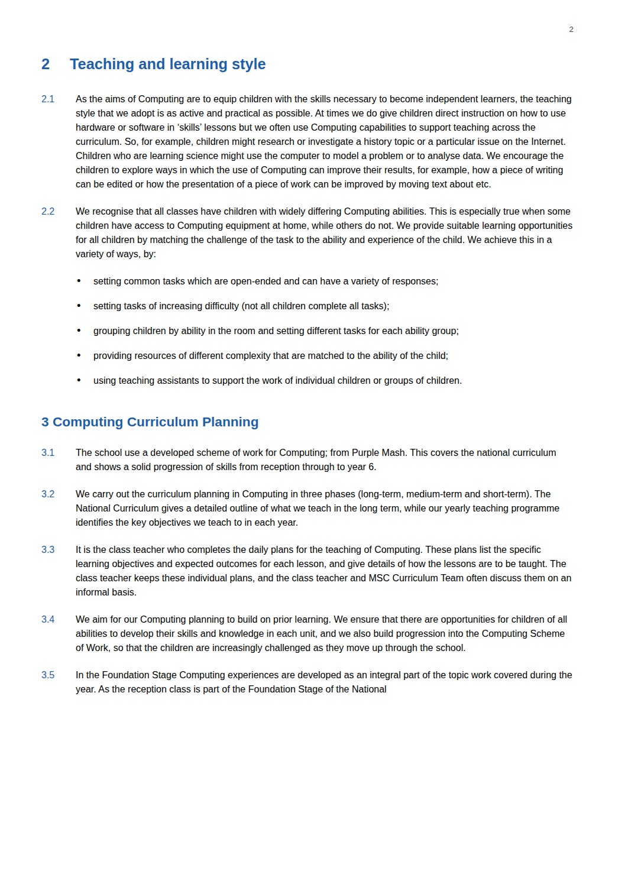2
2 Teaching and learning style
2.1
As the aims of Computing are to equip children with the skills necessary to become independent learners, the teaching style that we adopt is as active and practical as possible. At times we do give children direct instruction on how to use hardware or software in ‘skills’ lessons but we often use Computing capabilities to support teaching across the curriculum. So, for example, children might research or investigate a history topic or a particular issue on the Internet. Children who are learning science might use the computer to model a problem or to analyse data. We encourage the children to explore ways in which the use of Computing can improve their results, for example, how a piece of writing can be edited or how the presentation of a piece of work can be improved by moving text about etc.
2.2
We recognise that all classes have children with widely differing Computing abilities. This is especially true when some children have access to Computing equipment at home, while others do not. We provide suitable learning opportunities for all children by matching the challenge of the task to the ability and experience of the child. We achieve this in a variety of ways, by:
setting common tasks which are open-ended and can have a variety of responses;
setting tasks of increasing difficulty (not all children complete all tasks);
grouping children by ability in the room and setting different tasks for each ability group;
providing resources of different complexity that are matched to the ability of the child;
using teaching assistants to support the work of individual children or groups of children.
3 Computing Curriculum Planning
3.1
The school use a developed scheme of work for Computing; from Purple Mash. This covers the national curriculum and shows a solid progression of skills from reception through to year 6.
3.2
We carry out the curriculum planning in Computing in three phases (long-term, medium-term and short-term). The National Curriculum gives a detailed outline of what we teach in the long term, while our yearly teaching programme identifies the key objectives we teach to in each year.
3.3
It is the class teacher who completes the daily plans for the teaching of Computing. These plans list the specific learning objectives and expected outcomes for each lesson, and give details of how the lessons are to be taught. The class teacher keeps these individual plans, and the class teacher and MSC Curriculum Team often discuss them on an informal basis.
3.4
We aim for our Computing planning to build on prior learning. We ensure that there are opportunities for children of all abilities to develop their skills and knowledge in each unit, and we also build progression into the Computing Scheme of Work, so that the children are increasingly challenged as they move up through the school.
3.5
In the Foundation Stage Computing experiences are developed as an integral part of the topic work covered during the year. As the reception class is part of the Foundation Stage of the National